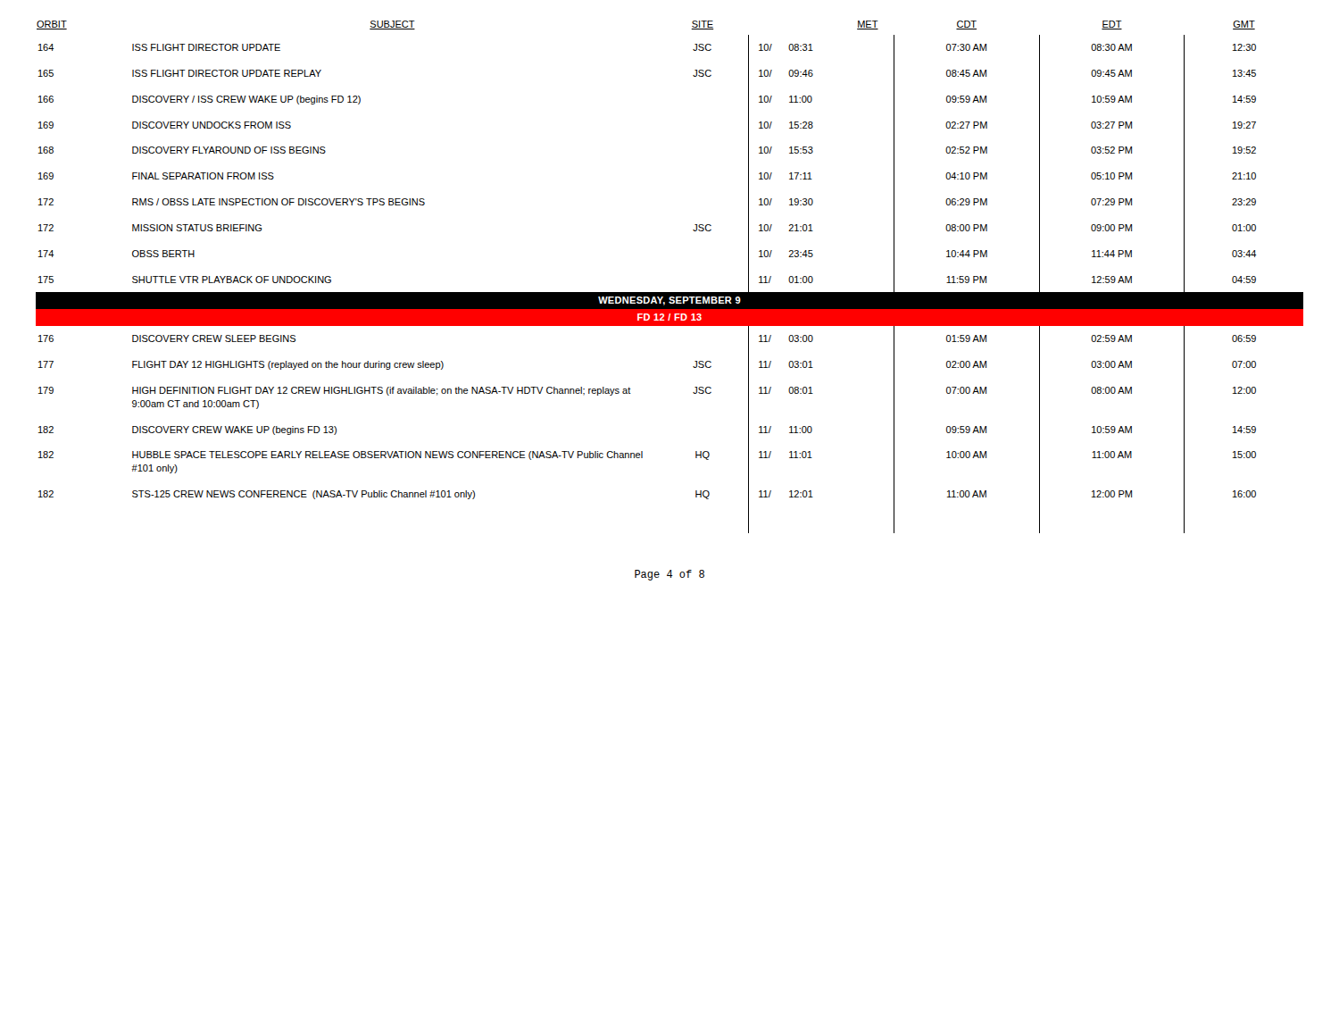| ORBIT | SUBJECT | SITE | MET | CDT | EDT | GMT |
| --- | --- | --- | --- | --- | --- | --- |
| 164 | ISS FLIGHT DIRECTOR UPDATE | JSC | 10/ 08:31 | 07:30 AM | 08:30 AM | 12:30 |
| 165 | ISS FLIGHT DIRECTOR UPDATE REPLAY | JSC | 10/ 09:46 | 08:45 AM | 09:45 AM | 13:45 |
| 166 | DISCOVERY / ISS CREW WAKE UP (begins FD 12) | | 10/ 11:00 | 09:59 AM | 10:59 AM | 14:59 |
| 169 | DISCOVERY UNDOCKS FROM ISS | | 10/ 15:28 | 02:27 PM | 03:27 PM | 19:27 |
| 168 | DISCOVERY FLYAROUND OF ISS BEGINS | | 10/ 15:53 | 02:52 PM | 03:52 PM | 19:52 |
| 169 | FINAL SEPARATION FROM ISS | | 10/ 17:11 | 04:10 PM | 05:10 PM | 21:10 |
| 172 | RMS / OBSS LATE INSPECTION OF DISCOVERY'S TPS BEGINS | | 10/ 19:30 | 06:29 PM | 07:29 PM | 23:29 |
| 172 | MISSION STATUS BRIEFING | JSC | 10/ 21:01 | 08:00 PM | 09:00 PM | 01:00 |
| 174 | OBSS BERTH | | 10/ 23:45 | 10:44 PM | 11:44 PM | 03:44 |
| 175 | SHUTTLE VTR PLAYBACK OF UNDOCKING | | 11/ 01:00 | 11:59 PM | 12:59 AM | 04:59 |
| WEDNESDAY, SEPTEMBER 9 FD 12 / FD 13 |
| 176 | DISCOVERY CREW SLEEP BEGINS | | 11/ 03:00 | 01:59 AM | 02:59 AM | 06:59 |
| 177 | FLIGHT DAY 12 HIGHLIGHTS (replayed on the hour during crew sleep) | JSC | 11/ 03:01 | 02:00 AM | 03:00 AM | 07:00 |
| 179 | HIGH DEFINITION FLIGHT DAY 12 CREW HIGHLIGHTS (if available; on the NASA-TV HDTV Channel; replays at 9:00am CT and 10:00am CT) | JSC | 11/ 08:01 | 07:00 AM | 08:00 AM | 12:00 |
| 182 | DISCOVERY CREW WAKE UP (begins FD 13) | | 11/ 11:00 | 09:59 AM | 10:59 AM | 14:59 |
| 182 | HUBBLE SPACE TELESCOPE EARLY RELEASE OBSERVATION NEWS CONFERENCE (NASA-TV Public Channel #101 only) | HQ | 11/ 11:01 | 10:00 AM | 11:00 AM | 15:00 |
| 182 | STS-125 CREW NEWS CONFERENCE (NASA-TV Public Channel #101 only) | HQ | 11/ 12:01 | 11:00 AM | 12:00 PM | 16:00 |
Page 4 of 8